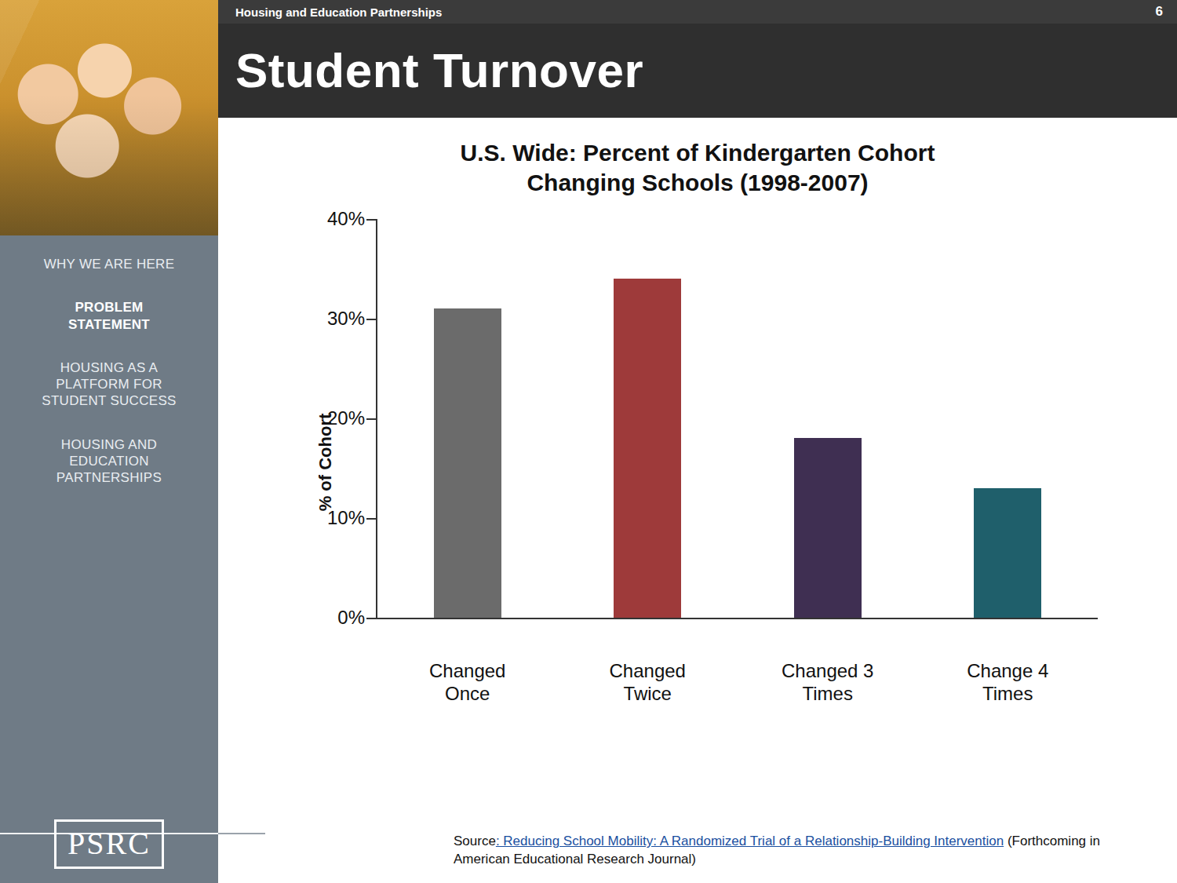Why we are here
Problem
Statement
Housing as a
platform for
student success
Housing and
education
partnerships
PSRC
Housing and Education Partnerships
6
Student Turnover
U.S. Wide: Percent of Kindergarten Cohort
Changing Schools (1998-2007)
% of Cohort
40%
30%
20%
10%
0%
Changed
Once
Changed
Twice
Changed 3
Times
Change 4
Times
Source: Reducing School Mobility: A Randomized Trial of a Relationship-Building Intervention (Forthcoming in American Educational Research Journal)